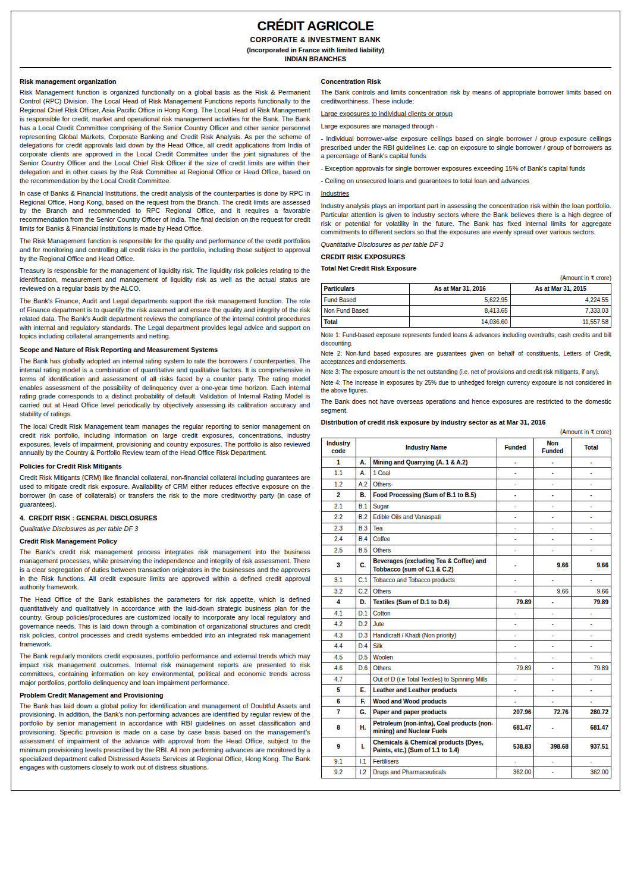CRÉDIT AGRICOLE
CORPORATE & INVESTMENT BANK
(Incorporated in France with limited liability)
INDIAN BRANCHES
Risk management organization
Risk Management function is organized functionally on a global basis as the Risk & Permanent Control (RPC) Division. The Local Head of Risk Management Functions reports functionally to the Regional Chief Risk Officer, Asia Pacific Office in Hong Kong. The Local Head of Risk Management is responsible for credit, market and operational risk management activities for the Bank. The Bank has a Local Credit Committee comprising of the Senior Country Officer and other senior personnel representing Global Markets, Corporate Banking and Credit Risk Analysis. As per the scheme of delegations for credit approvals laid down by the Head Office, all credit applications from India of corporate clients are approved in the Local Credit Committee under the joint signatures of the Senior Country Officer and the Local Chief Risk Officer if the size of credit limits are within their delegation and in other cases by the Risk Committee at Regional Office or Head Office, based on the recommendation by the Local Credit Committee.
In case of Banks & Financial Institutions, the credit analysis of the counterparties is done by RPC in Regional Office, Hong Kong, based on the request from the Branch. The credit limits are assessed by the Branch and recommended to RPC Regional Office, and it requires a favorable recommendation from the Senior Country Officer of India. The final decision on the request for credit limits for Banks & Financial Institutions is made by Head Office.
The Risk Management function is responsible for the quality and performance of the credit portfolios and for monitoring and controlling all credit risks in the portfolio, including those subject to approval by the Regional Office and Head Office.
Treasury is responsible for the management of liquidity risk. The liquidity risk policies relating to the identification, measurement and management of liquidity risk as well as the actual status are reviewed on a regular basis by the ALCO.
The Bank's Finance, Audit and Legal departments support the risk management function. The role of Finance department is to quantify the risk assumed and ensure the quality and integrity of the risk related data. The Bank's Audit department reviews the compliance of the internal control procedures with internal and regulatory standards. The Legal department provides legal advice and support on topics including collateral arrangements and netting.
Scope and Nature of Risk Reporting and Measurement Systems
The Bank has globally adopted an internal rating system to rate the borrowers / counterparties. The internal rating model is a combination of quantitative and qualitative factors. It is comprehensive in terms of identification and assessment of all risks faced by a counter party. The rating model enables assessment of the possibility of delinquency over a one-year time horizon. Each internal rating grade corresponds to a distinct probability of default. Validation of Internal Rating Model is carried out at Head Office level periodically by objectively assessing its calibration accuracy and stability of ratings.
The local Credit Risk Management team manages the regular reporting to senior management on credit risk portfolio, including information on large credit exposures, concentrations, industry exposures, levels of impairment, provisioning and country exposures. The portfolio is also reviewed annually by the Country & Portfolio Review team of the Head Office Risk Department.
Policies for Credit Risk Mitigants
Credit Risk Mitigants (CRM) like financial collateral, non-financial collateral including guarantees are used to mitigate credit risk exposure. Availability of CRM either reduces effective exposure on the borrower (in case of collaterals) or transfers the risk to the more creditworthy party (in case of guarantees).
4. CREDIT RISK : GENERAL DISCLOSURES
Qualitative Disclosures as per table DF 3
Credit Risk Management Policy
The Bank's credit risk management process integrates risk management into the business management processes, while preserving the independence and integrity of risk assessment. There is a clear segregation of duties between transaction originators in the businesses and the approvers in the Risk functions. All credit exposure limits are approved within a defined credit approval authority framework.
The Head Office of the Bank establishes the parameters for risk appetite, which is defined quantitatively and qualitatively in accordance with the laid-down strategic business plan for the country. Group policies/procedures are customized locally to incorporate any local regulatory and governance needs. This is laid down through a combination of organizational structures and credit risk policies, control processes and credit systems embedded into an integrated risk management framework.
The Bank regularly monitors credit exposures, portfolio performance and external trends which may impact risk management outcomes. Internal risk management reports are presented to risk committees, containing information on key environmental, political and economic trends across major portfolios, portfolio delinquency and loan impairment performance.
Problem Credit Management and Provisioning
The Bank has laid down a global policy for identification and management of Doubtful Assets and provisioning. In addition, the Bank's non-performing advances are identified by regular review of the portfolio by senior management in accordance with RBI guidelines on asset classification and provisioning. Specific provision is made on a case by case basis based on the management's assessment of impairment of the advance with approval from the Head Office, subject to the minimum provisioning levels prescribed by the RBI. All non performing advances are monitored by a specialized department called Distressed Assets Services at Regional Office, Hong Kong. The Bank engages with customers closely to work out of distress situations.
Concentration Risk
The Bank controls and limits concentration risk by means of appropriate borrower limits based on creditworthiness. These include:
Large exposures to individual clients or group
Large exposures are managed through -
- Individual borrower-wise exposure ceilings based on single borrower / group exposure ceilings prescribed under the RBI guidelines i.e. cap on exposure to single borrower / group of borrowers as a percentage of Bank's capital funds
- Exception approvals for single borrower exposures exceeding 15% of Bank's capital funds
- Ceiling on unsecured loans and guarantees to total loan and advances
Industries
Industry analysis plays an important part in assessing the concentration risk within the loan portfolio. Particular attention is given to industry sectors where the Bank believes there is a high degree of risk or potential for volatility in the future. The Bank has fixed internal limits for aggregate commitments to different sectors so that the exposures are evenly spread over various sectors.
Quantitative Disclosures as per table DF 3
CREDIT RISK EXPOSURES
Total Net Credit Risk Exposure
(Amount in ₹ crore)
| Particulars | As at Mar 31, 2016 | As at Mar 31, 2015 |
| --- | --- | --- |
| Fund Based | 5,622.95 | 4,224.55 |
| Non Fund Based | 8,413.65 | 7,333.03 |
| Total | 14,036.60 | 11,557.58 |
Note 1: Fund-based exposure represents funded loans & advances including overdrafts, cash credits and bill discounting.
Note 2: Non-fund based exposures are guarantees given on behalf of constituents, Letters of Credit, acceptances and endorsements.
Note 3: The exposure amount is the net outstanding (i.e. net of provisions and credit risk mitigants, if any).
Note 4: The increase in exposures by 25% due to unhedged foreign currency exposure is not considered in the above figures.
The Bank does not have overseas operations and hence exposures are restricted to the domestic segment.
Distribution of credit risk exposure by industry sector as at Mar 31, 2016
(Amount in ₹ crore)
| Industry code | Industry Name | Funded | Non Funded | Total |
| --- | --- | --- | --- | --- |
| 1 | A. | Mining and Quarrying (A. 1 & A.2) | - | - | - |
| 1.1 | A. | 1 Coal | - | - | - |
| 1.2 | A.2 | Others- | - | - | - |
| 2 | B. | Food Processing (Sum of B.1 to B.5) | - | - | - |
| 2.1 | B.1 | Sugar | - | - | - |
| 2.2 | B.2 | Edible Oils and Vanaspati | - | - | - |
| 2.3 | B.3 | Tea | - | - | - |
| 2.4 | B.4 | Coffee | - | - | - |
| 2.5 | B.5 | Others | - | - | - |
| 3 | C. | Beverages (excluding Tea & Coffee) and Tobbacco (sum of C.1 & C.2) | - | 9.66 | 9.66 |
| 3.1 | C.1 | Tobacco and Tobacco products | - | - | - |
| 3.2 | C.2 | Others | - | 9.66 | 9.66 |
| 4 | D. | Textiles (Sum of D.1 to D.6) | 79.89 | - | 79.89 |
| 4.1 | D.1 | Cotton | - | - | - |
| 4.2 | D.2 | Jute | - | - | - |
| 4.3 | D.3 | Handicraft / Khadi (Non priority) | - | - | - |
| 4.4 | D.4 | Silk | - | - | - |
| 4.5 | D.5 | Woolen | - | - | - |
| 4.6 | D.6 | Others | 79.89 | - | 79.89 |
| 4.7 | | Out of D (i.e Total Textiles) to Spinning Mills | - | - | - |
| 5 | E. | Leather and Leather products | - | - | - |
| 6 | F. | Wood and Wood products | - | - | - |
| 7 | G. | Paper and paper products | 207.96 | 72.76 | 280.72 |
| 8 | H. | Petroleum (non-infra), Coal products (non-mining) and Nuclear Fuels | 681.47 | - | 681.47 |
| 9 | I. | Chemicals & Chemical products (Dyes, Paints, etc.) (Sum of 1.1 to 1.4) | 538.83 | 398.68 | 937.51 |
| 9.1 | I.1 | Fertilisers | - | - | - |
| 9.2 | I.2 | Drugs and Pharmaceuticals | 362.00 | - | 362.00 |